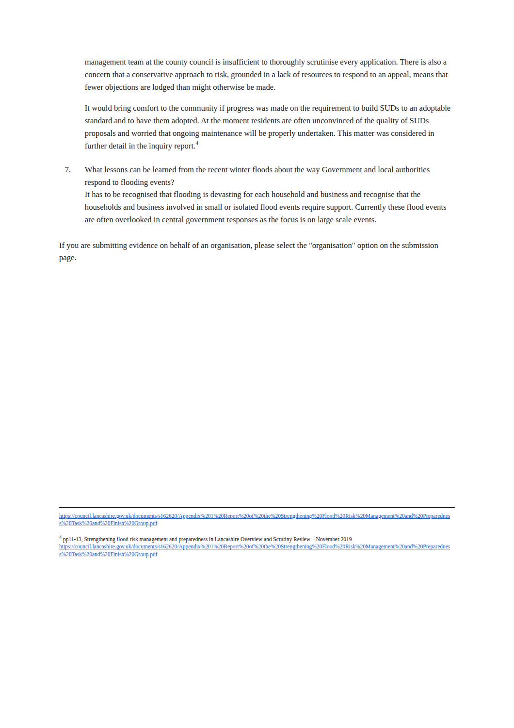management team at the county council is insufficient to thoroughly scrutinise every application. There is also a concern that a conservative approach to risk, grounded in a lack of resources to respond to an appeal, means that fewer objections are lodged than might otherwise be made.
It would bring comfort to the community if progress was made on the requirement to build SUDs to an adoptable standard and to have them adopted. At the moment residents are often unconvinced of the quality of SUDs proposals and worried that ongoing maintenance will be properly undertaken. This matter was considered in further detail in the inquiry report.4
What lessons can be learned from the recent winter floods about the way Government and local authorities respond to flooding events?
It has to be recognised that flooding is devasting for each household and business and recognise that the households and business involved in small or isolated flood events require support. Currently these flood events are often overlooked in central government responses as the focus is on large scale events.
If you are submitting evidence on behalf of an organisation, please select the "organisation" option on the submission page.
https://council.lancashire.gov.uk/documents/s162620/Appendix%201%20Report%20of%20the%20Strengthening%20Flood%20Risk%20Management%20and%20Preparedness%20Task%20and%20Finish%20Group.pdf
4 pp11-13, Strengthening flood risk management and preparedness in Lancashire Overview and Scrutiny Review – November 2019
https://council.lancashire.gov.uk/documents/s162620/Appendix%201%20Report%20of%20the%20Strengthening%20Flood%20Risk%20Management%20and%20Preparedness%20Task%20and%20Finish%20Group.pdf